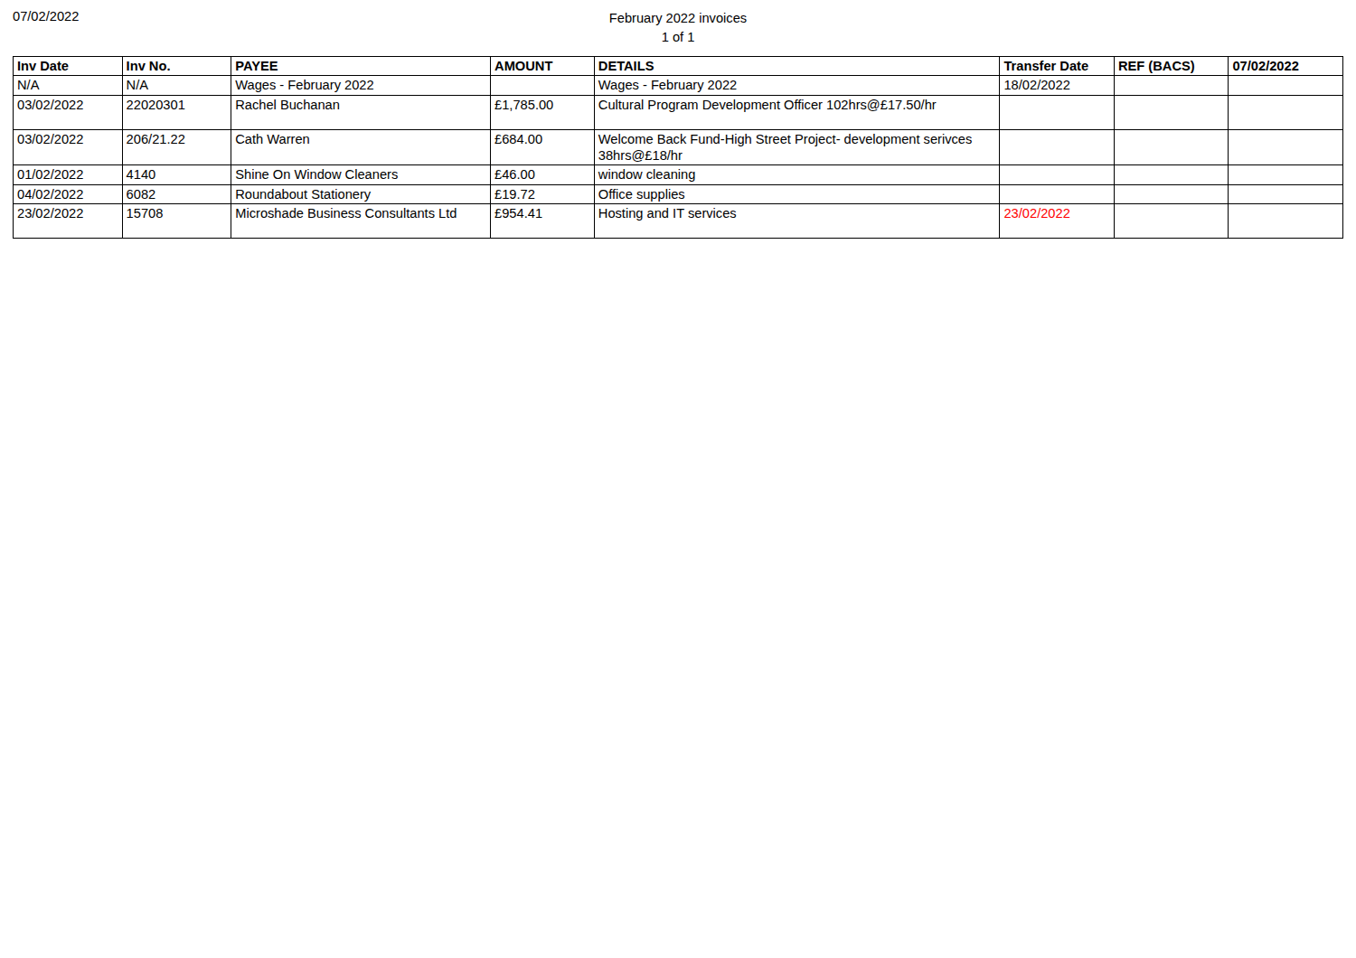07/02/2022
February 2022 invoices
1 of 1
| Inv Date | Inv No. | PAYEE | AMOUNT | DETAILS | Transfer Date | REF (BACS) | 07/02/2022 |
| --- | --- | --- | --- | --- | --- | --- | --- |
| N/A | N/A | Wages - February 2022 | | Wages - February 2022 | 18/02/2022 | | |
| 03/02/2022 | 22020301 | Rachel Buchanan | £1,785.00 | Cultural Program Development Officer 102hrs@£17.50/hr | | | |
| 03/02/2022 | 206/21.22 | Cath Warren | £684.00 | Welcome Back Fund-High Street Project- development serivces 38hrs@£18/hr | | | |
| 01/02/2022 | 4140 | Shine On Window Cleaners | £46.00 | window cleaning | | | |
| 04/02/2022 | 6082 | Roundabout Stationery | £19.72 | Office supplies | | | |
| 23/02/2022 | 15708 | Microshade Business Consultants Ltd | £954.41 | Hosting and IT services | 23/02/2022 | | |